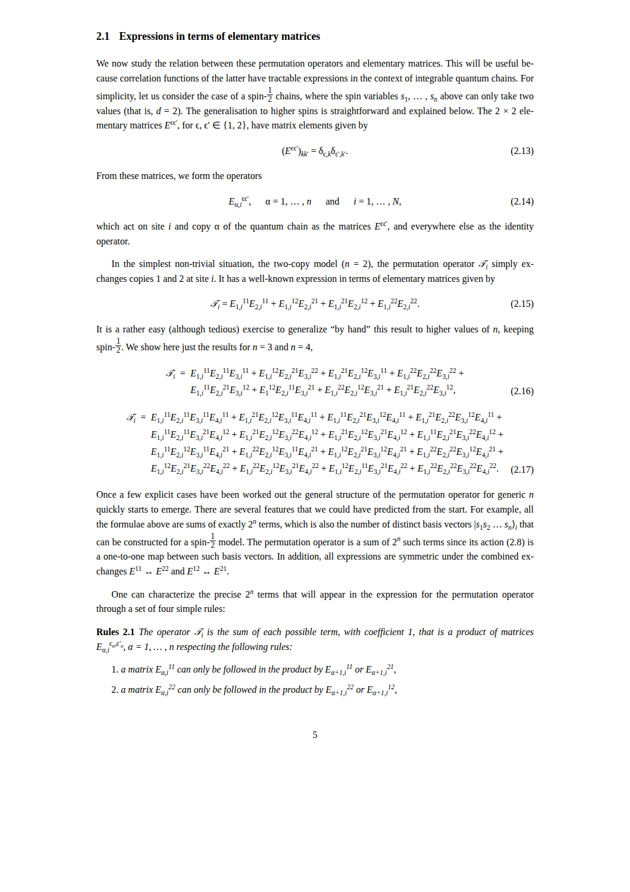2.1 Expressions in terms of elementary matrices
We now study the relation between these permutation operators and elementary matrices. This will be useful because correlation functions of the latter have tractable expressions in the context of integrable quantum chains. For simplicity, let us consider the case of a spin-12 chains, where the spin variables s1, … , sn above can only take two values (that is, d = 2). The generalisation to higher spins is straightforward and explained below. The 2 × 2 elementary matrices Eϵϵ′, for ϵ, ϵ′ ∈ {1, 2}, have matrix elements given by
(Eϵϵ′)kk′ = δϵ,kδϵ′,k′.
(2.13)
From these matrices, we form the operators
Eα,iϵϵ′, α = 1, … , n and i = 1, … , N,
(2.14)
which act on site i and copy α of the quantum chain as the matrices Eϵϵ′, and everywhere else as the identity operator.
In the simplest non-trivial situation, the two-copy model (n = 2), the permutation operator 𝒯i simply exchanges copies 1 and 2 at site i. It has a well-known expression in terms of elementary matrices given by
𝒯i = E1,i11E2,i11 + E1,i12E2,i21 + E1,i21E2,i12 + E1,i22E2,i22.
(2.15)
It is a rather easy (although tedious) exercise to generalize “by hand” this result to higher values of n, keeping spin-12. We show here just the results for n = 3 and n = 4,
| 𝒯 i | = | E 1, i 11 E 2, i 11 E 3, i 11 + E 1, i 12 E 2, i 21 E 3, i 22 + E 1, i 21 E 2, i 12 E 3, i 11 + E 1, i 22 E 2, i 22 E 3, i 22 + |
| | | E 1, i 11 E 2, i 21 E 3, i 12 + E 1 12 E 2, i 11 E 3, i 21 + E 1, i 22 E 2, i 12 E 3, i 21 + E 1, i 21 E 2, i 22 E 3, i 12 , |
(2.16)
| 𝒯 i | = | E 1, i 11 E 2, i 11 E 3, i 11 E 4, i 11 + E 1, i 21 E 2, i 12 E 3, i 11 E 4, i 11 + E 1, i 11 E 2, i 21 E 3, i 12 E 4, i 11 + E 1, i 21 E 2, i 22 E 3, i 12 E 4, i 11 + |
| | | E 1, i 11 E 2, i 11 E 3, i 21 E 4, i 12 + E 1, i 21 E 2, i 12 E 3, i 22 E 4, i 12 + E 1, i 21 E 2, i 12 E 3, i 21 E 4, i 12 + E 1, i 11 E 2, i 21 E 3, i 22 E 4, i 12 + |
| | | E 1, i 11 E 2, i 12 E 3, i 11 E 4, i 21 + E 1, i 22 E 2, i 12 E 3, i 11 E 4, i 21 + E 1, i 12 E 2, i 21 E 3, i 12 E 4, i 21 + E 1, i 22 E 2, i 22 E 3, i 12 E 4, i 21 + |
| | | E 1, i 12 E 2, i 21 E 3, i 22 E 4, i 22 + E 1, i 22 E 2, i 12 E 3, i 21 E 4, i 22 + E 1, i 12 E 2, i 11 E 3, i 21 E 4, i 22 + E 1, i 22 E 2, i 22 E 3, i 22 E 4, i 22 . |
(2.17)
Once a few explicit cases have been worked out the general structure of the permutation operator for generic n quickly starts to emerge. There are several features that we could have predicted from the start. For example, all the formulae above are sums of exactly 2n terms, which is also the number of distinct basis vectors |s1s2 … sn⟩i that can be constructed for a spin-12 model. The permutation operator is a sum of 2n such terms since its action (2.8) is a one-to-one map between such basis vectors. In addition, all expressions are symmetric under the combined exchanges E11 ↔ E22 and E12 ↔ E21.
One can characterize the precise 2n terms that will appear in the expression for the permutation operator through a set of four simple rules:
Rules 2.1 The operator 𝒯i is the sum of each possible term, with coefficient 1, that is a product of matrices Eα,iϵα,ϵ′α, α = 1, … , n respecting the following rules:
a matrix Eα,i11 can only be followed in the product by Eα+1,i11 or Eα+1,i21,
a matrix Eα,i22 can only be followed in the product by Eα+1,i22 or Eα+1,i12,
5